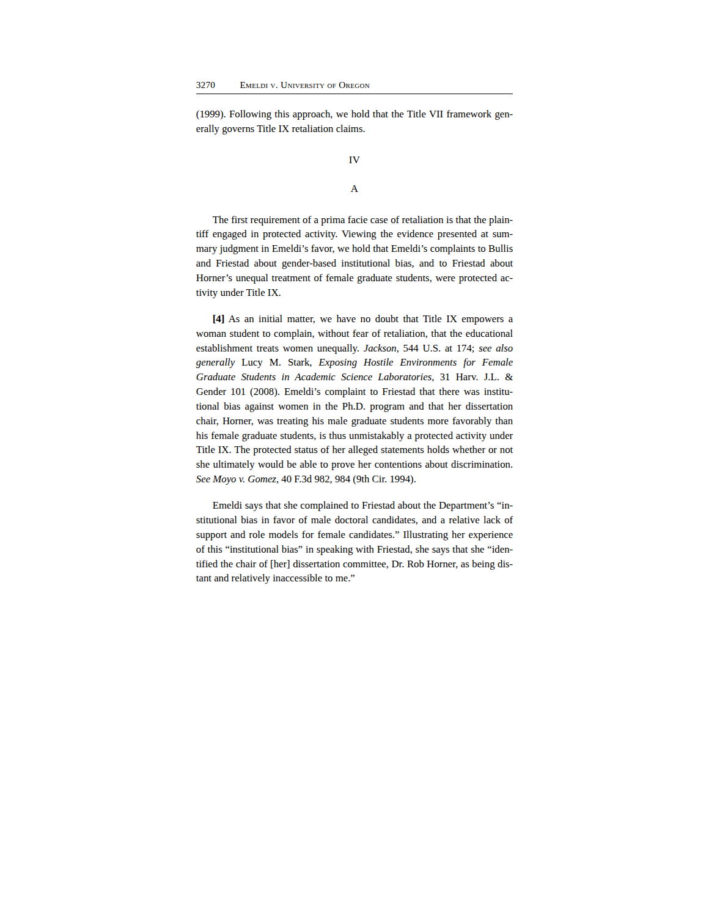3270 Emeldi v. University of Oregon
(1999). Following this approach, we hold that the Title VII framework generally governs Title IX retaliation claims.
IV
A
The first requirement of a prima facie case of retaliation is that the plaintiff engaged in protected activity. Viewing the evidence presented at summary judgment in Emeldi’s favor, we hold that Emeldi’s complaints to Bullis and Friestad about gender-based institutional bias, and to Friestad about Horner’s unequal treatment of female graduate students, were protected activity under Title IX.
[4] As an initial matter, we have no doubt that Title IX empowers a woman student to complain, without fear of retaliation, that the educational establishment treats women unequally. Jackson, 544 U.S. at 174; see also generally Lucy M. Stark, Exposing Hostile Environments for Female Graduate Students in Academic Science Laboratories, 31 Harv. J.L. & Gender 101 (2008). Emeldi’s complaint to Friestad that there was institutional bias against women in the Ph.D. program and that her dissertation chair, Horner, was treating his male graduate students more favorably than his female graduate students, is thus unmistakably a protected activity under Title IX. The protected status of her alleged statements holds whether or not she ultimately would be able to prove her contentions about discrimination. See Moyo v. Gomez, 40 F.3d 982, 984 (9th Cir. 1994).
Emeldi says that she complained to Friestad about the Department’s “institutional bias in favor of male doctoral candidates, and a relative lack of support and role models for female candidates.” Illustrating her experience of this “institutional bias” in speaking with Friestad, she says that she “identified the chair of [her] dissertation committee, Dr. Rob Horner, as being distant and relatively inaccessible to me.”